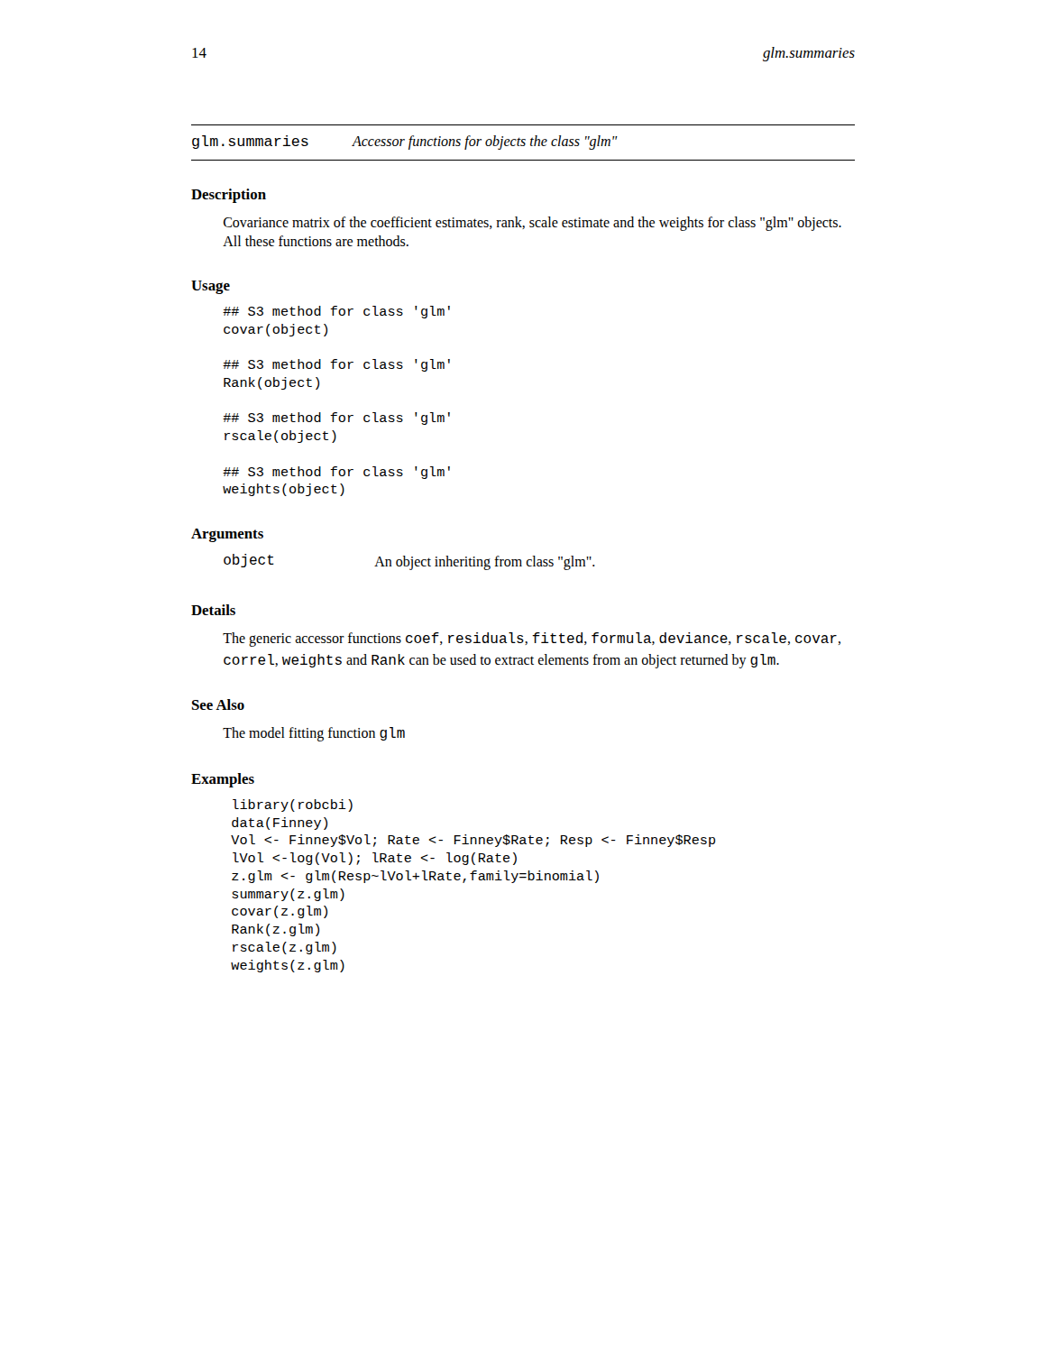14 glm.summaries
glm.summaries Accessor functions for objects the class "glm"
Description
Covariance matrix of the coefficient estimates, rank, scale estimate and the weights for class "glm" objects. All these functions are methods.
Usage
## S3 method for class 'glm'
covar(object)

## S3 method for class 'glm'
Rank(object)

## S3 method for class 'glm'
rscale(object)

## S3 method for class 'glm'
weights(object)
Arguments
object
An object inheriting from class "glm".
Details
The generic accessor functions coef, residuals, fitted, formula, deviance, rscale, covar, correl, weights and Rank can be used to extract elements from an object returned by glm.
See Also
The model fitting function glm
Examples
 library(robcbi)
 data(Finney)
 Vol <- Finney$Vol; Rate <- Finney$Rate; Resp <- Finney$Resp
 lVol <-log(Vol); lRate <- log(Rate)
 z.glm <- glm(Resp~lVol+lRate,family=binomial)
 summary(z.glm)
 covar(z.glm)
 Rank(z.glm)
 rscale(z.glm)
 weights(z.glm)